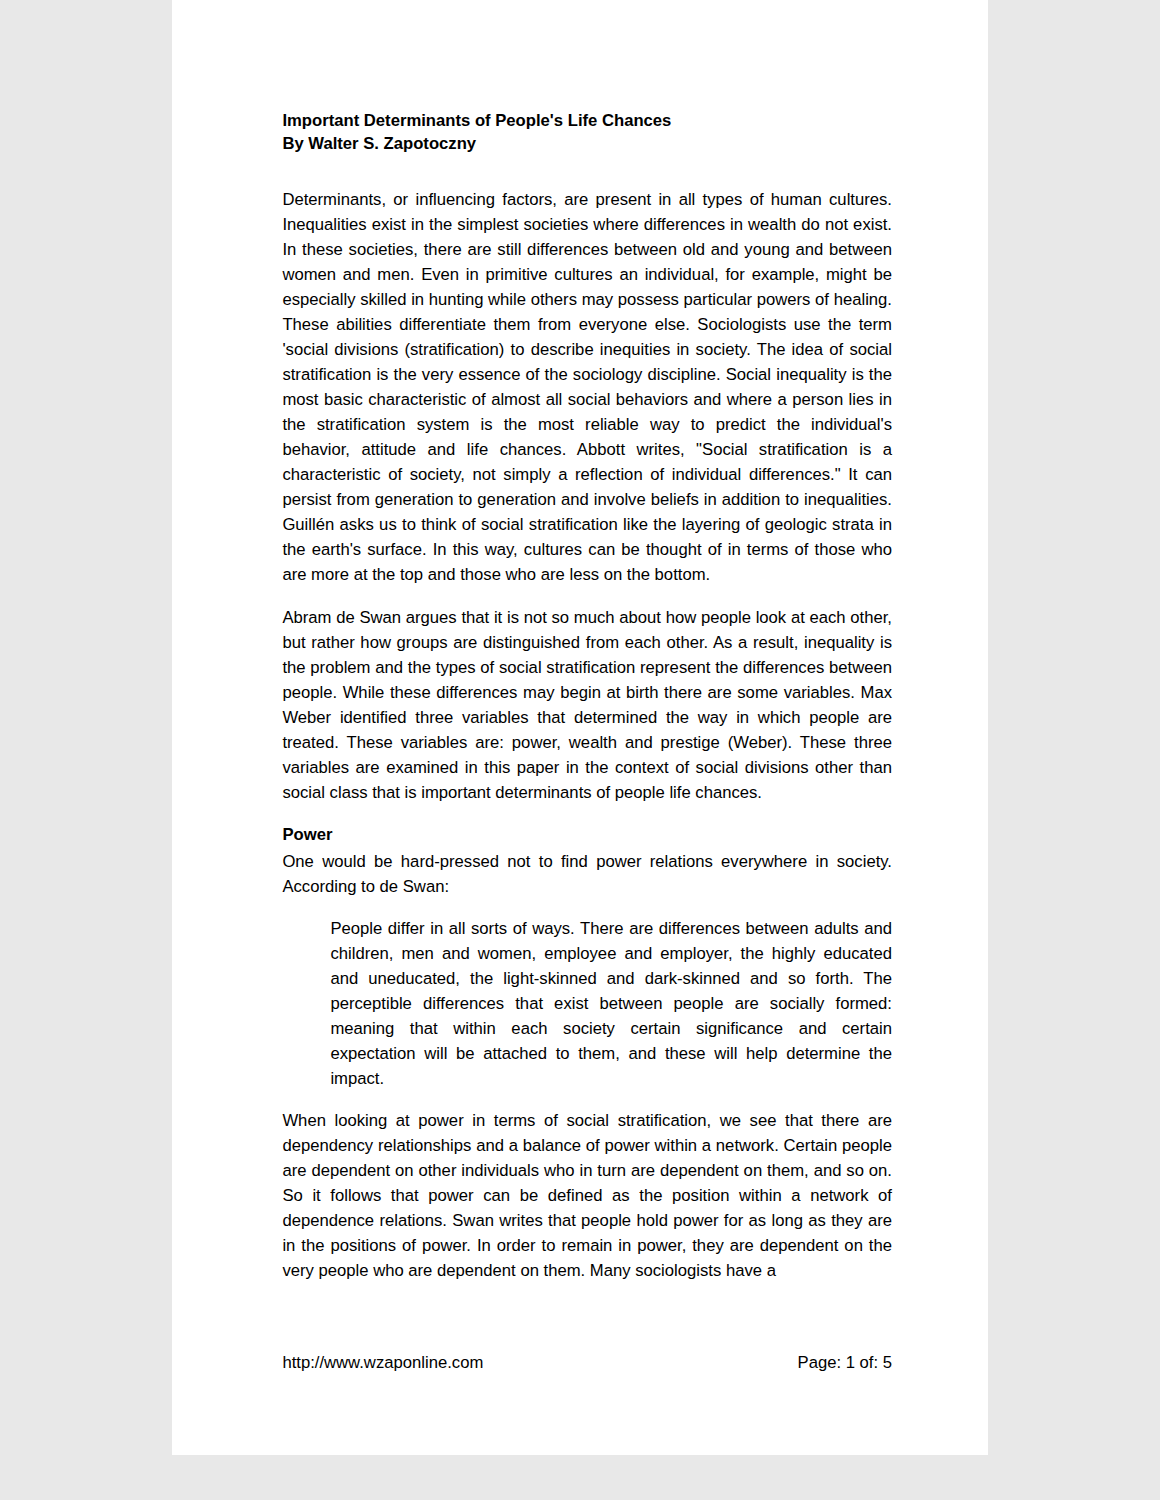Important Determinants of People's Life Chances By Walter S. Zapotoczny
Determinants, or influencing factors, are present in all types of human cultures. Inequalities exist in the simplest societies where differences in wealth do not exist. In these societies, there are still differences between old and young and between women and men. Even in primitive cultures an individual, for example, might be especially skilled in hunting while others may possess particular powers of healing. These abilities differentiate them from everyone else. Sociologists use the term 'social divisions (stratification) to describe inequities in society. The idea of social stratification is the very essence of the sociology discipline. Social inequality is the most basic characteristic of almost all social behaviors and where a person lies in the stratification system is the most reliable way to predict the individual's behavior, attitude and life chances. Abbott writes, "Social stratification is a characteristic of society, not simply a reflection of individual differences." It can persist from generation to generation and involve beliefs in addition to inequalities. Guillén asks us to think of social stratification like the layering of geologic strata in the earth's surface. In this way, cultures can be thought of in terms of those who are more at the top and those who are less on the bottom.
Abram de Swan argues that it is not so much about how people look at each other, but rather how groups are distinguished from each other. As a result, inequality is the problem and the types of social stratification represent the differences between people. While these differences may begin at birth there are some variables. Max Weber identified three variables that determined the way in which people are treated. These variables are: power, wealth and prestige (Weber). These three variables are examined in this paper in the context of social divisions other than social class that is important determinants of people life chances.
Power
One would be hard-pressed not to find power relations everywhere in society. According to de Swan:
People differ in all sorts of ways. There are differences between adults and children, men and women, employee and employer, the highly educated and uneducated, the light-skinned and dark-skinned and so forth. The perceptible differences that exist between people are socially formed: meaning that within each society certain significance and certain expectation will be attached to them, and these will help determine the impact.
When looking at power in terms of social stratification, we see that there are dependency relationships and a balance of power within a network. Certain people are dependent on other individuals who in turn are dependent on them, and so on. So it follows that power can be defined as the position within a network of dependence relations. Swan writes that people hold power for as long as they are in the positions of power. In order to remain in power, they are dependent on the very people who are dependent on them. Many sociologists have a
http://www.wzaponline.com Page: 1 of: 5